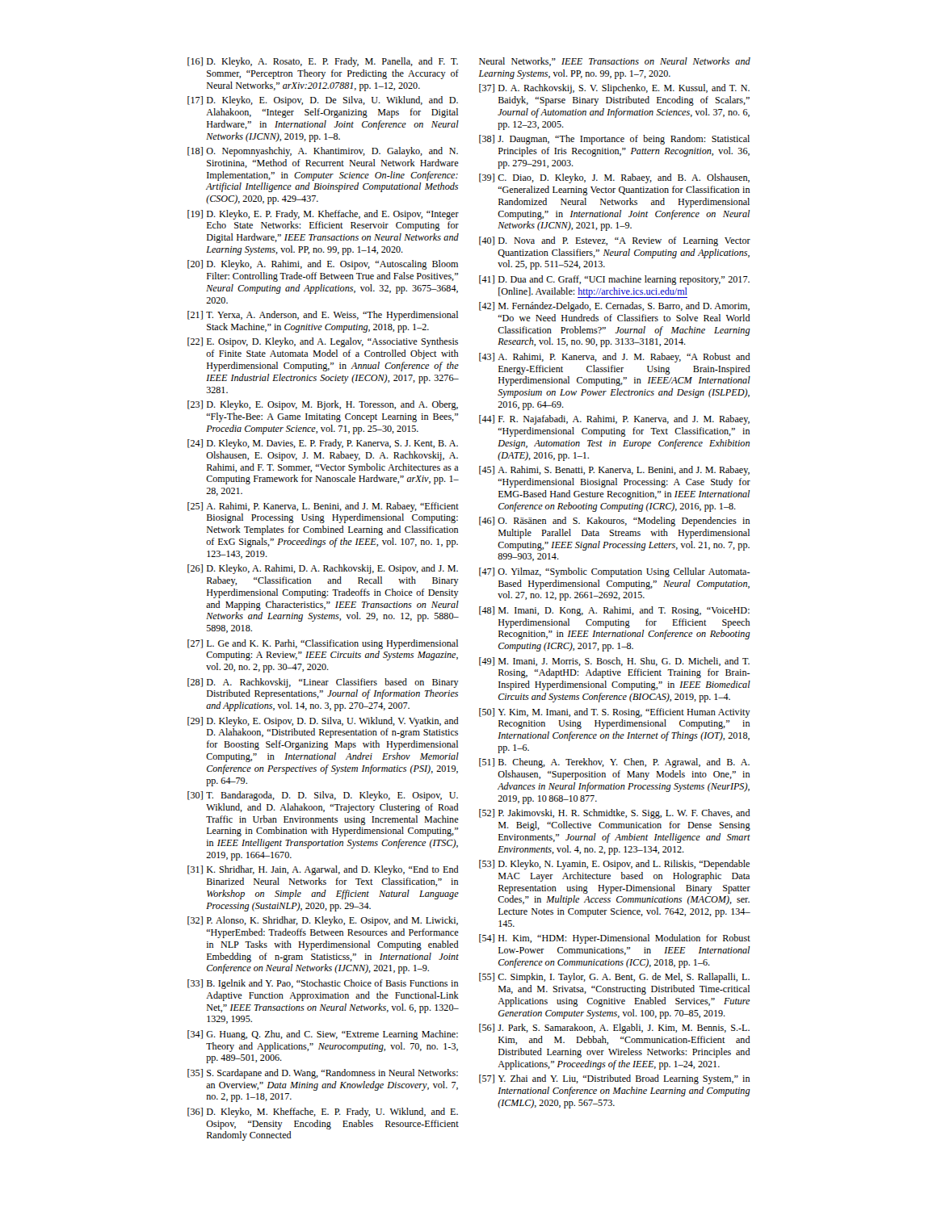[16] D. Kleyko, A. Rosato, E. P. Frady, M. Panella, and F. T. Sommer, “Perceptron Theory for Predicting the Accuracy of Neural Networks,” arXiv:2012.07881, pp. 1–12, 2020.
[17] D. Kleyko, E. Osipov, D. De Silva, U. Wiklund, and D. Alahakoon, “Integer Self-Organizing Maps for Digital Hardware,” in International Joint Conference on Neural Networks (IJCNN), 2019, pp. 1–8.
[18] O. Nepomnyashchiy, A. Khantimirov, D. Galayko, and N. Sirotinina, “Method of Recurrent Neural Network Hardware Implementation,” in Computer Science On-line Conference: Artificial Intelligence and Bioinspired Computational Methods (CSOC), 2020, pp. 429–437.
[19] D. Kleyko, E. P. Frady, M. Kheffache, and E. Osipov, “Integer Echo State Networks: Efficient Reservoir Computing for Digital Hardware,” IEEE Transactions on Neural Networks and Learning Systems, vol. PP, no. 99, pp. 1–14, 2020.
[20] D. Kleyko, A. Rahimi, and E. Osipov, “Autoscaling Bloom Filter: Controlling Trade-off Between True and False Positives,” Neural Computing and Applications, vol. 32, pp. 3675–3684, 2020.
[21] T. Yerxa, A. Anderson, and E. Weiss, “The Hyperdimensional Stack Machine,” in Cognitive Computing, 2018, pp. 1–2.
[22] E. Osipov, D. Kleyko, and A. Legalov, “Associative Synthesis of Finite State Automata Model of a Controlled Object with Hyperdimensional Computing,” in Annual Conference of the IEEE Industrial Electronics Society (IECON), 2017, pp. 3276–3281.
[23] D. Kleyko, E. Osipov, M. Bjork, H. Toresson, and A. Oberg, “Fly-The-Bee: A Game Imitating Concept Learning in Bees,” Procedia Computer Science, vol. 71, pp. 25–30, 2015.
[24] D. Kleyko, M. Davies, E. P. Frady, P. Kanerva, S. J. Kent, B. A. Olshausen, E. Osipov, J. M. Rabaey, D. A. Rachkovskij, A. Rahimi, and F. T. Sommer, “Vector Symbolic Architectures as a Computing Framework for Nanoscale Hardware,” arXiv, pp. 1–28, 2021.
[25] A. Rahimi, P. Kanerva, L. Benini, and J. M. Rabaey, “Efficient Biosignal Processing Using Hyperdimensional Computing: Network Templates for Combined Learning and Classification of ExG Signals,” Proceedings of the IEEE, vol. 107, no. 1, pp. 123–143, 2019.
[26] D. Kleyko, A. Rahimi, D. A. Rachkovskij, E. Osipov, and J. M. Rabaey, “Classification and Recall with Binary Hyperdimensional Computing: Tradeoffs in Choice of Density and Mapping Characteristics,” IEEE Transactions on Neural Networks and Learning Systems, vol. 29, no. 12, pp. 5880–5898, 2018.
[27] L. Ge and K. K. Parhi, “Classification using Hyperdimensional Computing: A Review,” IEEE Circuits and Systems Magazine, vol. 20, no. 2, pp. 30–47, 2020.
[28] D. A. Rachkovskij, “Linear Classifiers based on Binary Distributed Representations,” Journal of Information Theories and Applications, vol. 14, no. 3, pp. 270–274, 2007.
[29] D. Kleyko, E. Osipov, D. D. Silva, U. Wiklund, V. Vyatkin, and D. Alahakoon, “Distributed Representation of n-gram Statistics for Boosting Self-Organizing Maps with Hyperdimensional Computing,” in International Andrei Ershov Memorial Conference on Perspectives of System Informatics (PSI), 2019, pp. 64–79.
[30] T. Bandaragoda, D. D. Silva, D. Kleyko, E. Osipov, U. Wiklund, and D. Alahakoon, “Trajectory Clustering of Road Traffic in Urban Environments using Incremental Machine Learning in Combination with Hyperdimensional Computing,” in IEEE Intelligent Transportation Systems Conference (ITSC), 2019, pp. 1664–1670.
[31] K. Shridhar, H. Jain, A. Agarwal, and D. Kleyko, “End to End Binarized Neural Networks for Text Classification,” in Workshop on Simple and Efficient Natural Language Processing (SustaiNLP), 2020, pp. 29–34.
[32] P. Alonso, K. Shridhar, D. Kleyko, E. Osipov, and M. Liwicki, “HyperEmbed: Tradeoffs Between Resources and Performance in NLP Tasks with Hyperdimensional Computing enabled Embedding of n-gram Statisticss,” in International Joint Conference on Neural Networks (IJCNN), 2021, pp. 1–9.
[33] B. Igelnik and Y. Pao, “Stochastic Choice of Basis Functions in Adaptive Function Approximation and the Functional-Link Net,” IEEE Transactions on Neural Networks, vol. 6, pp. 1320–1329, 1995.
[34] G. Huang, Q. Zhu, and C. Siew, “Extreme Learning Machine: Theory and Applications,” Neurocomputing, vol. 70, no. 1-3, pp. 489–501, 2006.
[35] S. Scardapane and D. Wang, “Randomness in Neural Networks: an Overview,” Data Mining and Knowledge Discovery, vol. 7, no. 2, pp. 1–18, 2017.
[36] D. Kleyko, M. Kheffache, E. P. Frady, U. Wiklund, and E. Osipov, “Density Encoding Enables Resource-Efficient Randomly Connected
Neural Networks,” IEEE Transactions on Neural Networks and Learning Systems, vol. PP, no. 99, pp. 1–7, 2020.
[37] D. A. Rachkovskij, S. V. Slipchenko, E. M. Kussul, and T. N. Baidyk, “Sparse Binary Distributed Encoding of Scalars,” Journal of Automation and Information Sciences, vol. 37, no. 6, pp. 12–23, 2005.
[38] J. Daugman, “The Importance of being Random: Statistical Principles of Iris Recognition,” Pattern Recognition, vol. 36, pp. 279–291, 2003.
[39] C. Diao, D. Kleyko, J. M. Rabaey, and B. A. Olshausen, “Generalized Learning Vector Quantization for Classification in Randomized Neural Networks and Hyperdimensional Computing,” in International Joint Conference on Neural Networks (IJCNN), 2021, pp. 1–9.
[40] D. Nova and P. Estevez, “A Review of Learning Vector Quantization Classifiers,” Neural Computing and Applications, vol. 25, pp. 511–524, 2013.
[41] D. Dua and C. Graff, “UCI machine learning repository,” 2017. [Online]. Available: http://archive.ics.uci.edu/ml
[42] M. Fernández-Delgado, E. Cernadas, S. Barro, and D. Amorim, “Do we Need Hundreds of Classifiers to Solve Real World Classification Problems?” Journal of Machine Learning Research, vol. 15, no. 90, pp. 3133–3181, 2014.
[43] A. Rahimi, P. Kanerva, and J. M. Rabaey, “A Robust and Energy-Efficient Classifier Using Brain-Inspired Hyperdimensional Computing,” in IEEE/ACM International Symposium on Low Power Electronics and Design (ISLPED), 2016, pp. 64–69.
[44] F. R. Najafabadi, A. Rahimi, P. Kanerva, and J. M. Rabaey, “Hyperdimensional Computing for Text Classification,” in Design, Automation Test in Europe Conference Exhibition (DATE), 2016, pp. 1–1.
[45] A. Rahimi, S. Benatti, P. Kanerva, L. Benini, and J. M. Rabaey, “Hyperdimensional Biosignal Processing: A Case Study for EMG-Based Hand Gesture Recognition,” in IEEE International Conference on Rebooting Computing (ICRC), 2016, pp. 1–8.
[46] O. Räsänen and S. Kakouros, “Modeling Dependencies in Multiple Parallel Data Streams with Hyperdimensional Computing,” IEEE Signal Processing Letters, vol. 21, no. 7, pp. 899–903, 2014.
[47] O. Yilmaz, “Symbolic Computation Using Cellular Automata-Based Hyperdimensional Computing,” Neural Computation, vol. 27, no. 12, pp. 2661–2692, 2015.
[48] M. Imani, D. Kong, A. Rahimi, and T. Rosing, “VoiceHD: Hyperdimensional Computing for Efficient Speech Recognition,” in IEEE International Conference on Rebooting Computing (ICRC), 2017, pp. 1–8.
[49] M. Imani, J. Morris, S. Bosch, H. Shu, G. D. Micheli, and T. Rosing, “AdaptHD: Adaptive Efficient Training for Brain-Inspired Hyperdimensional Computing,” in IEEE Biomedical Circuits and Systems Conference (BIOCAS), 2019, pp. 1–4.
[50] Y. Kim, M. Imani, and T. S. Rosing, “Efficient Human Activity Recognition Using Hyperdimensional Computing,” in International Conference on the Internet of Things (IOT), 2018, pp. 1–6.
[51] B. Cheung, A. Terekhov, Y. Chen, P. Agrawal, and B. A. Olshausen, “Superposition of Many Models into One,” in Advances in Neural Information Processing Systems (NeurIPS), 2019, pp. 10 868–10 877.
[52] P. Jakimovski, H. R. Schmidtke, S. Sigg, L. W. F. Chaves, and M. Beigl, “Collective Communication for Dense Sensing Environments,” Journal of Ambient Intelligence and Smart Environments, vol. 4, no. 2, pp. 123–134, 2012.
[53] D. Kleyko, N. Lyamin, E. Osipov, and L. Riliskis, “Dependable MAC Layer Architecture based on Holographic Data Representation using Hyper-Dimensional Binary Spatter Codes,” in Multiple Access Communications (MACOM), ser. Lecture Notes in Computer Science, vol. 7642, 2012, pp. 134–145.
[54] H. Kim, “HDM: Hyper-Dimensional Modulation for Robust Low-Power Communications,” in IEEE International Conference on Communications (ICC), 2018, pp. 1–6.
[55] C. Simpkin, I. Taylor, G. A. Bent, G. de Mel, S. Rallapalli, L. Ma, and M. Srivatsa, “Constructing Distributed Time-critical Applications using Cognitive Enabled Services,” Future Generation Computer Systems, vol. 100, pp. 70–85, 2019.
[56] J. Park, S. Samarakoon, A. Elgabli, J. Kim, M. Bennis, S.-L. Kim, and M. Debbah, “Communication-Efficient and Distributed Learning over Wireless Networks: Principles and Applications,” Proceedings of the IEEE, pp. 1–24, 2021.
[57] Y. Zhai and Y. Liu, “Distributed Broad Learning System,” in International Conference on Machine Learning and Computing (ICMLC), 2020, pp. 567–573.